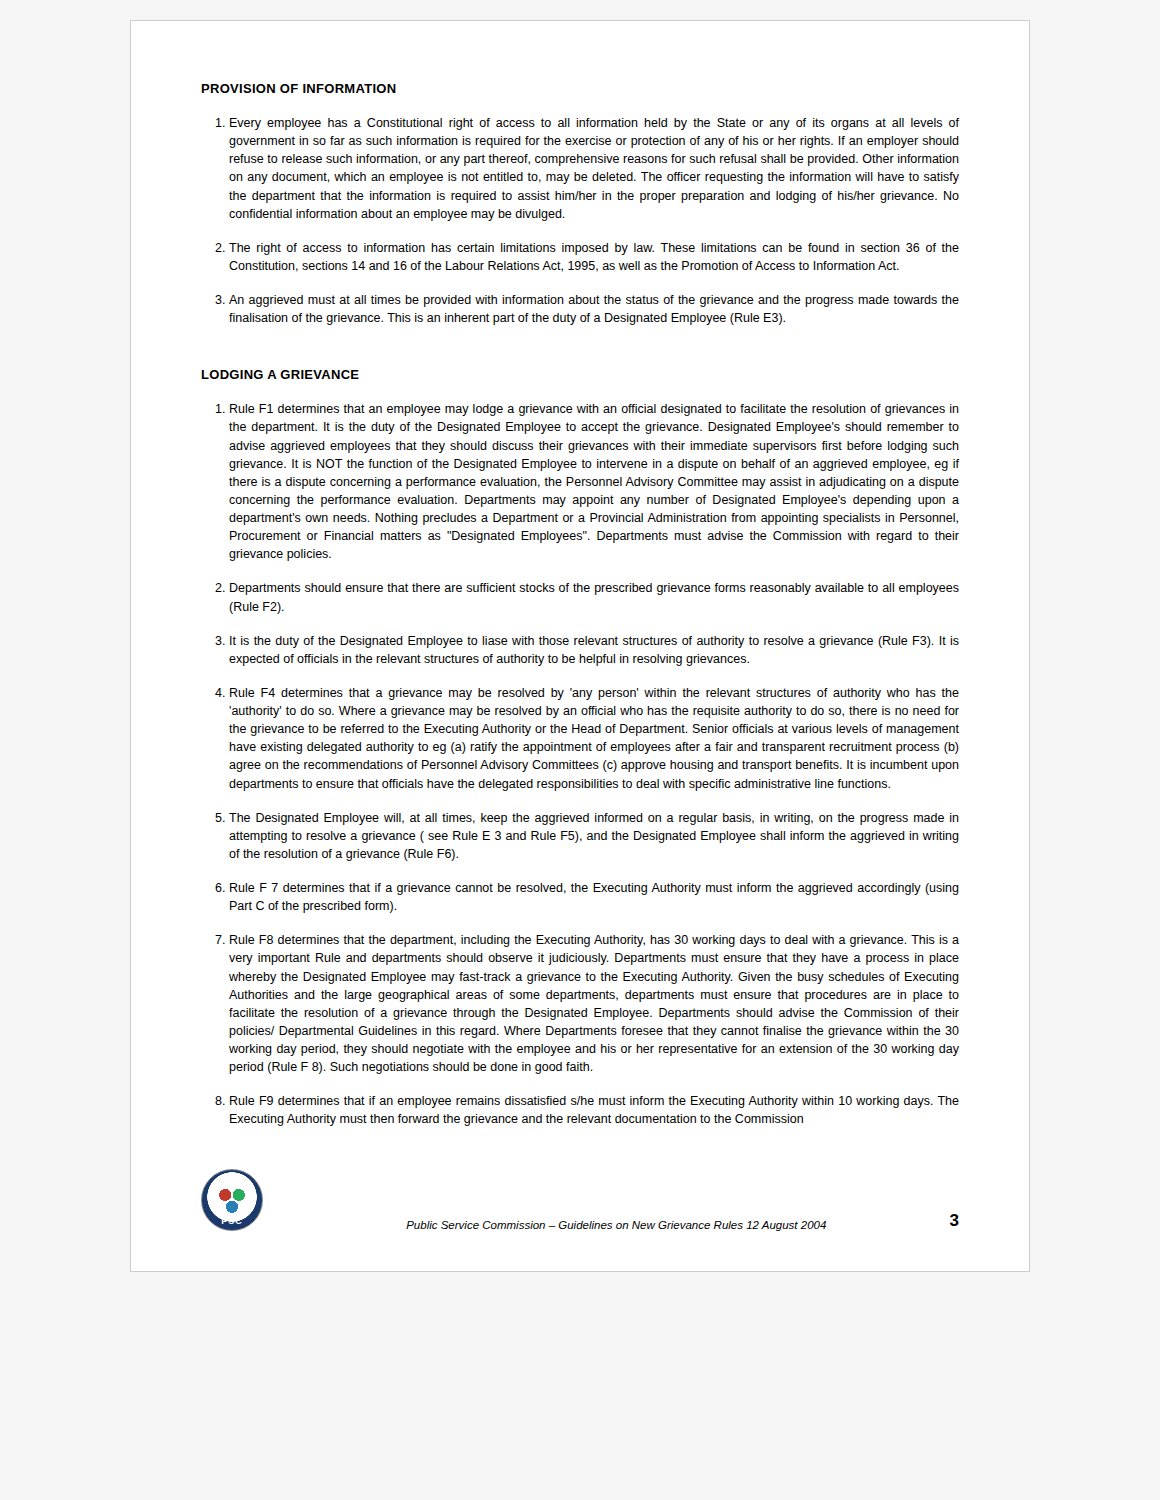PROVISION OF INFORMATION
Every employee has a Constitutional right of access to all information held by the State or any of its organs at all levels of government in so far as such information is required for the exercise or protection of any of his or her rights. If an employer should refuse to release such information, or any part thereof, comprehensive reasons for such refusal shall be provided. Other information on any document, which an employee is not entitled to, may be deleted. The officer requesting the information will have to satisfy the department that the information is required to assist him/her in the proper preparation and lodging of his/her grievance. No confidential information about an employee may be divulged.
The right of access to information has certain limitations imposed by law. These limitations can be found in section 36 of the Constitution, sections 14 and 16 of the Labour Relations Act, 1995, as well as the Promotion of Access to Information Act.
An aggrieved must at all times be provided with information about the status of the grievance and the progress made towards the finalisation of the grievance. This is an inherent part of the duty of a Designated Employee (Rule E3).
LODGING A GRIEVANCE
Rule F1 determines that an employee may lodge a grievance with an official designated to facilitate the resolution of grievances in the department. It is the duty of the Designated Employee to accept the grievance. Designated Employee's should remember to advise aggrieved employees that they should discuss their grievances with their immediate supervisors first before lodging such grievance. It is NOT the function of the Designated Employee to intervene in a dispute on behalf of an aggrieved employee, eg if there is a dispute concerning a performance evaluation, the Personnel Advisory Committee may assist in adjudicating on a dispute concerning the performance evaluation. Departments may appoint any number of Designated Employee's depending upon a department's own needs. Nothing precludes a Department or a Provincial Administration from appointing specialists in Personnel, Procurement or Financial matters as "Designated Employees". Departments must advise the Commission with regard to their grievance policies.
Departments should ensure that there are sufficient stocks of the prescribed grievance forms reasonably available to all employees (Rule F2).
It is the duty of the Designated Employee to liase with those relevant structures of authority to resolve a grievance (Rule F3). It is expected of officials in the relevant structures of authority to be helpful in resolving grievances.
Rule F4 determines that a grievance may be resolved by 'any person' within the relevant structures of authority who has the 'authority' to do so. Where a grievance may be resolved by an official who has the requisite authority to do so, there is no need for the grievance to be referred to the Executing Authority or the Head of Department. Senior officials at various levels of management have existing delegated authority to eg (a) ratify the appointment of employees after a fair and transparent recruitment process (b) agree on the recommendations of Personnel Advisory Committees (c) approve housing and transport benefits. It is incumbent upon departments to ensure that officials have the delegated responsibilities to deal with specific administrative line functions.
The Designated Employee will, at all times, keep the aggrieved informed on a regular basis, in writing, on the progress made in attempting to resolve a grievance ( see Rule E 3 and Rule F5), and the Designated Employee shall inform the aggrieved in writing of the resolution of a grievance (Rule F6).
Rule F 7 determines that if a grievance cannot be resolved, the Executing Authority must inform the aggrieved accordingly (using Part C of the prescribed form).
Rule F8 determines that the department, including the Executing Authority, has 30 working days to deal with a grievance. This is a very important Rule and departments should observe it judiciously. Departments must ensure that they have a process in place whereby the Designated Employee may fast-track a grievance to the Executing Authority. Given the busy schedules of Executing Authorities and the large geographical areas of some departments, departments must ensure that procedures are in place to facilitate the resolution of a grievance through the Designated Employee. Departments should advise the Commission of their policies/ Departmental Guidelines in this regard. Where Departments foresee that they cannot finalise the grievance within the 30 working day period, they should negotiate with the employee and his or her representative for an extension of the 30 working day period (Rule F 8). Such negotiations should be done in good faith.
Rule F9 determines that if an employee remains dissatisfied s/he must inform the Executing Authority within 10 working days. The Executing Authority must then forward the grievance and the relevant documentation to the Commission
PSC
Public Service Commission – Guidelines on New Grievance Rules 12 August 2004
3